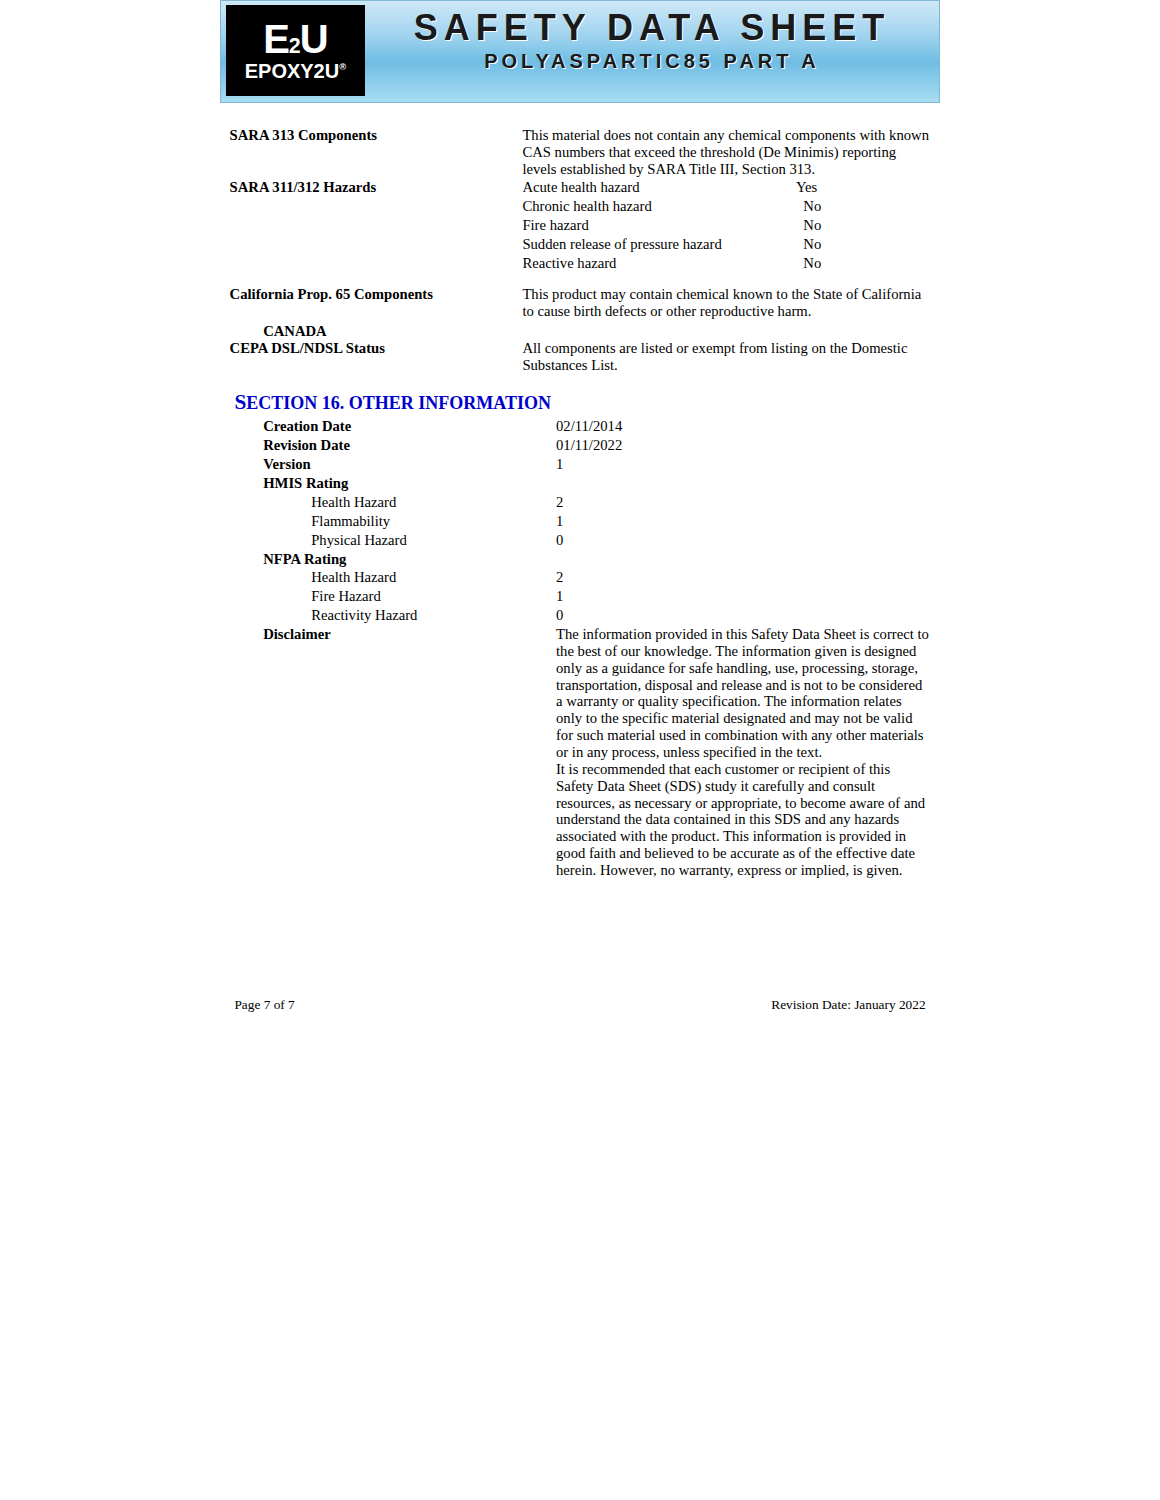E2U
EPOXY2U®
SAFETY DATA SHEET
POLYASPARTIC85 PART A
| SARA 313 Components | This material does not contain any chemical components with known CAS numbers that exceed the threshold (De Minimis) reporting levels established by SARA Title III, Section 313. |
| SARA 311/312 Hazards | / Acute health hazard / Yes / / Chronic health hazard / No / / Fire hazard / No / / Sudden release of pressure hazard / No / / Reactive hazard / No / |
| California Prop. 65 Components | This product may contain chemical known to the State of California to cause birth defects or other reproductive harm. |
CANADA
| CEPA DSL/NDSL Status | All components are listed or exempt from listing on the Domestic Substances List. |
SECTION 16. OTHER INFORMATION
| Creation Date | 02/11/2014 |
| Revision Date | 01/11/2022 |
| Version | 1 |
| HMIS Rating | |
| Health Hazard | 2 |
| Flammability | 1 |
| Physical Hazard | 0 |
| NFPA Rating | |
| Health Hazard | 2 |
| Fire Hazard | 1 |
| Reactivity Hazard | 0 |
| Disclaimer | The information provided in this Safety Data Sheet is correct to the best of our knowledge. The information given is designed only as a guidance for safe handling, use, processing, storage, transportation, disposal and release and is not to be considered a warranty or quality specification. The information relates only to the specific material designated and may not be valid for such material used in combination with any other materials or in any process, unless specified in the text. It is recommended that each customer or recipient of this Safety Data Sheet (SDS) study it carefully and consult resources, as necessary or appropriate, to become aware of and understand the data contained in this SDS and any hazards associated with the product. This information is provided in good faith and believed to be accurate as of the effective date herein. However, no warranty, express or implied, is given. |
Page 7 of 7
Revision Date: January 2022